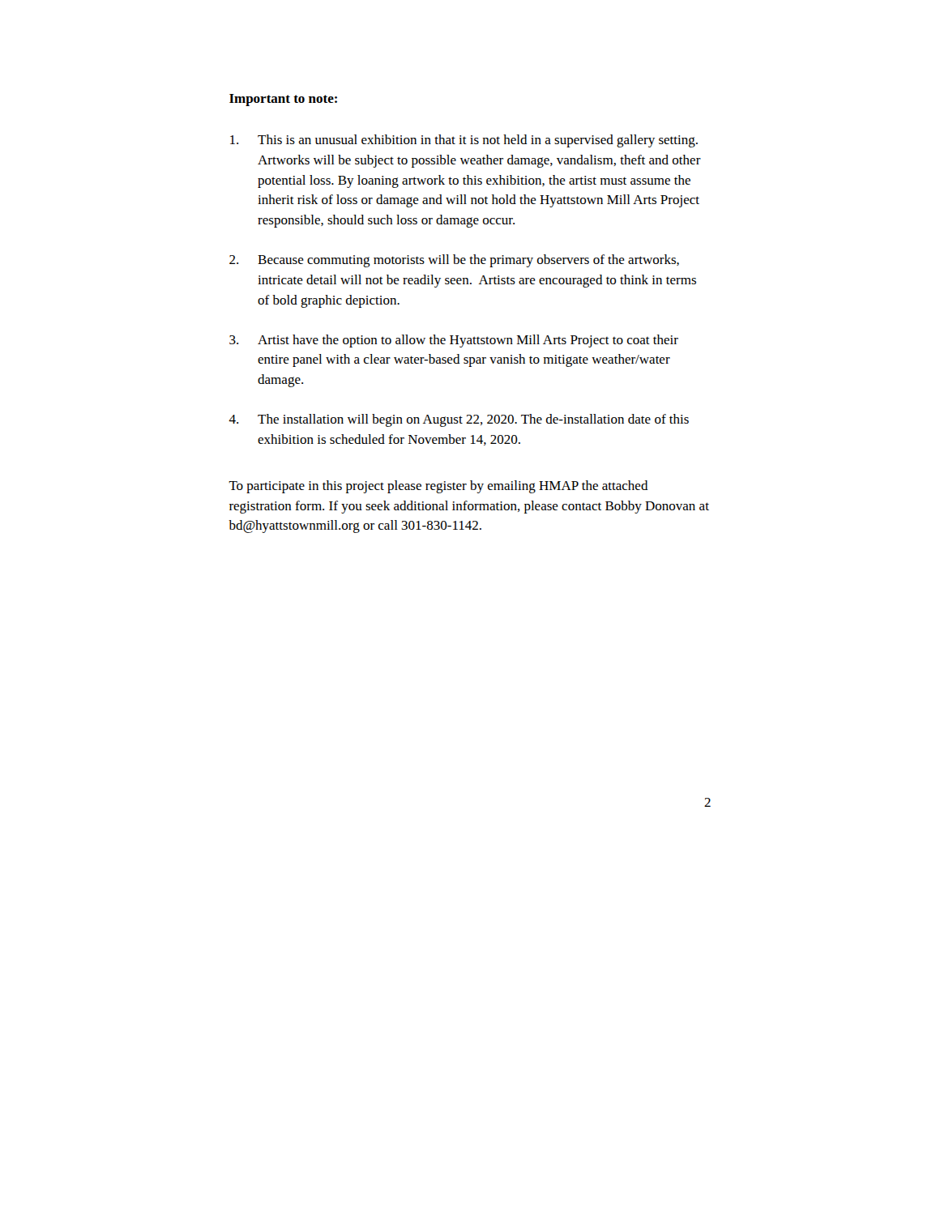Important to note:
1. This is an unusual exhibition in that it is not held in a supervised gallery setting. Artworks will be subject to possible weather damage, vandalism, theft and other potential loss. By loaning artwork to this exhibition, the artist must assume the inherit risk of loss or damage and will not hold the Hyattstown Mill Arts Project responsible, should such loss or damage occur.
2. Because commuting motorists will be the primary observers of the artworks, intricate detail will not be readily seen. Artists are encouraged to think in terms of bold graphic depiction.
3. Artist have the option to allow the Hyattstown Mill Arts Project to coat their entire panel with a clear water-based spar vanish to mitigate weather/water damage.
4. The installation will begin on August 22, 2020. The de-installation date of this exhibition is scheduled for November 14, 2020.
To participate in this project please register by emailing HMAP the attached registration form. If you seek additional information, please contact Bobby Donovan at bd@hyattstownmill.org or call 301-830-1142.
2